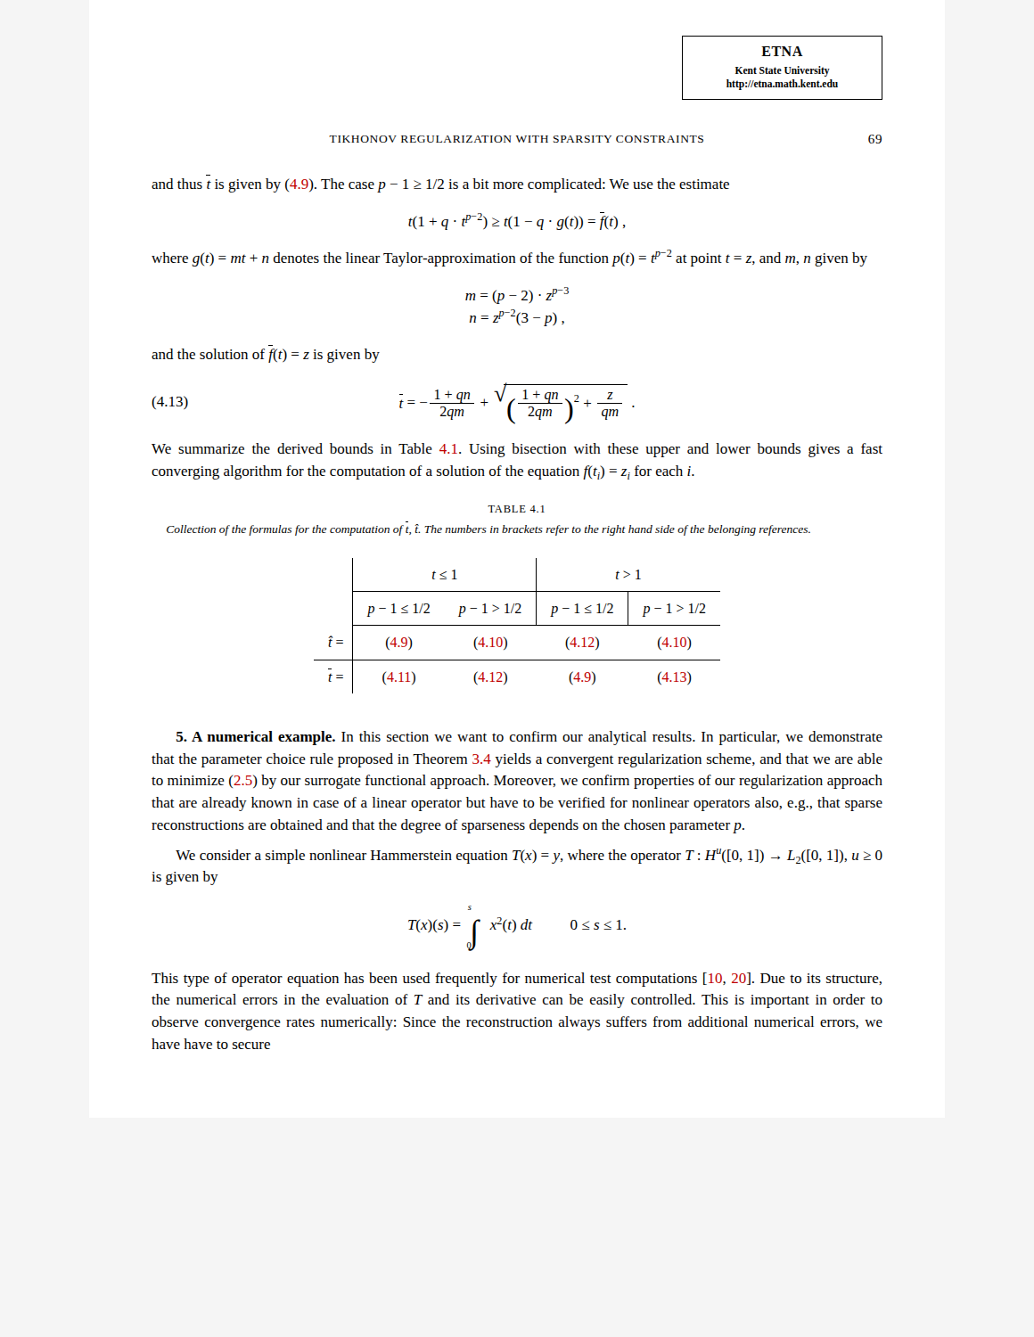ETNA
Kent State University
http://etna.math.kent.edu
TIKHONOV REGULARIZATION WITH SPARSITY CONSTRAINTS 69
and thus t is given by (4.9). The case p − 1 ≥ 1/2 is a bit more complicated: We use the estimate
t(1 + q · tp−2) ≥ t(1 − q · g(t)) = f(t) ,
where g(t) = mt + n denotes the linear Taylor-approximation of the function p(t) = tp−2 at point t = z, and m, n given by
m = (p − 2) · zp−3
n = zp−2(3 − p) ,
and the solution of f(t) = z is given by
(4.13)
t = −1 + qn 2qm + (1 + qn 2qm)2 + zqm .
We summarize the derived bounds in Table 4.1. Using bisection with these upper and lower bounds gives a fast converging algorithm for the computation of a solution of the equation f(ti) = zi for each i.
TABLE 4.1
Collection of the formulas for the computation of t, t̂. The numbers in brackets refer to the right hand side of the belonging references.
| | t ≤ 1 | t > 1 |
| | p − 1 ≤ 1/2 | p − 1 > 1/2 | p − 1 ≤ 1/2 | p − 1 > 1/2 |
| t̂ = | ( 4.9 ) | ( 4.10 ) | ( 4.12 ) | ( 4.10 ) |
| t = | ( 4.11 ) | ( 4.12 ) | ( 4.9 ) | ( 4.13 ) |
5. A numerical example. In this section we want to confirm our analytical results. In particular, we demonstrate that the parameter choice rule proposed in Theorem 3.4 yields a convergent regularization scheme, and that we are able to minimize (2.5) by our surrogate functional approach. Moreover, we confirm properties of our regularization approach that are already known in case of a linear operator but have to be verified for nonlinear operators also, e.g., that sparse reconstructions are obtained and that the degree of sparseness depends on the chosen parameter p.
We consider a simple nonlinear Hammerstein equation T(x) = y, where the operator T : Hu([0, 1]) → L2([0, 1]), u ≥ 0 is given by
T(x)(s) = s ∫ 0 x2(t) dt 0 ≤ s ≤ 1.
This type of operator equation has been used frequently for numerical test computations [10, 20]. Due to its structure, the numerical errors in the evaluation of T and its derivative can be easily controlled. This is important in order to observe convergence rates numerically: Since the reconstruction always suffers from additional numerical errors, we have have to secure